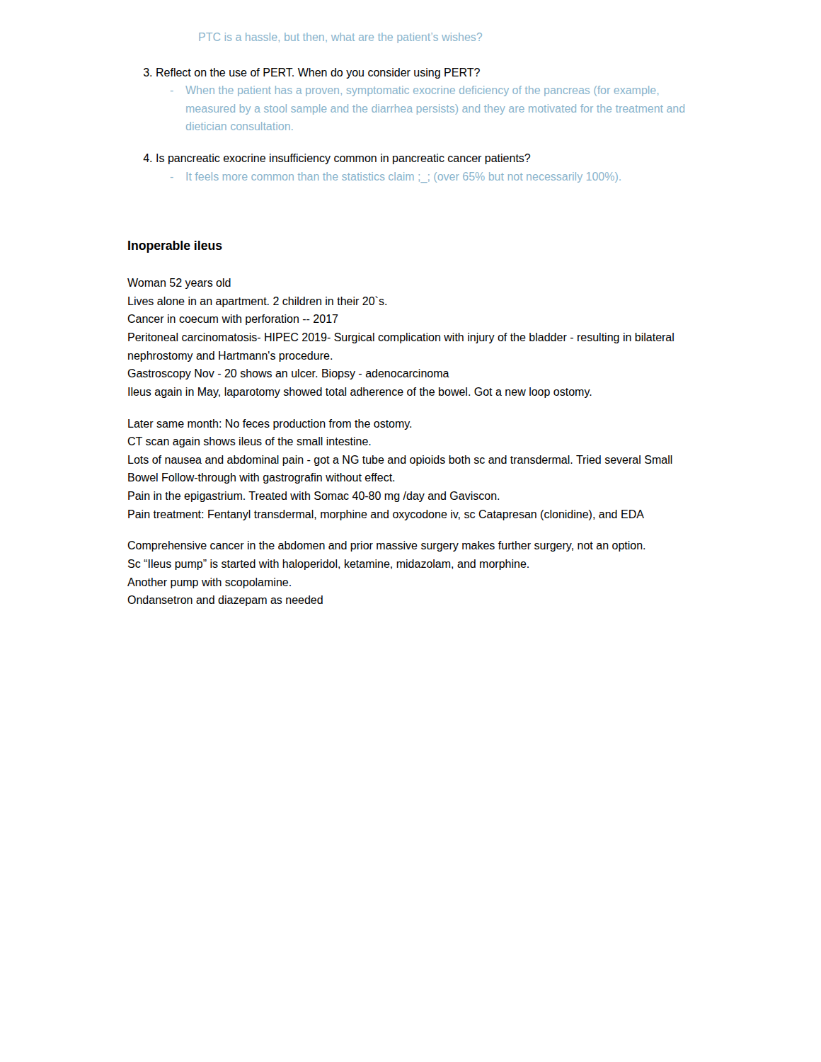PTC is a hassle, but then, what are the patient’s wishes?
Reflect on the use of PERT. When do you consider using PERT?
When the patient has a proven, symptomatic exocrine deficiency of the pancreas (for example, measured by a stool sample and the diarrhea persists) and they are motivated for the treatment and dietician consultation.
Is pancreatic exocrine insufficiency common in pancreatic cancer patients?
It feels more common than the statistics claim ;_; (over 65% but not necessarily 100%).
Inoperable ileus
Woman 52 years old
Lives alone in an apartment. 2 children in their 20`s.
Cancer in coecum with perforation -- 2017
Peritoneal carcinomatosis- HIPEC 2019- Surgical complication with injury of the bladder - resulting in bilateral nephrostomy and Hartmann's procedure.
Gastroscopy Nov - 20 shows an ulcer. Biopsy - adenocarcinoma
Ileus again in May, laparotomy showed total adherence of the bowel. Got a new loop ostomy.
Later same month: No feces production from the ostomy.
CT scan again shows ileus of the small intestine.
Lots of nausea and abdominal pain - got a NG tube and opioids both sc and transdermal. Tried several Small Bowel Follow-through with gastrografin without effect.
Pain in the epigastrium. Treated with Somac 40-80 mg /day and Gaviscon.
Pain treatment: Fentanyl transdermal, morphine and oxycodone iv, sc Catapresan (clonidine), and EDA
Comprehensive cancer in the abdomen and prior massive surgery makes further surgery, not an option.
Sc “Ileus pump” is started with haloperidol, ketamine, midazolam, and morphine.
Another pump with scopolamine.
Ondansetron and diazepam as needed